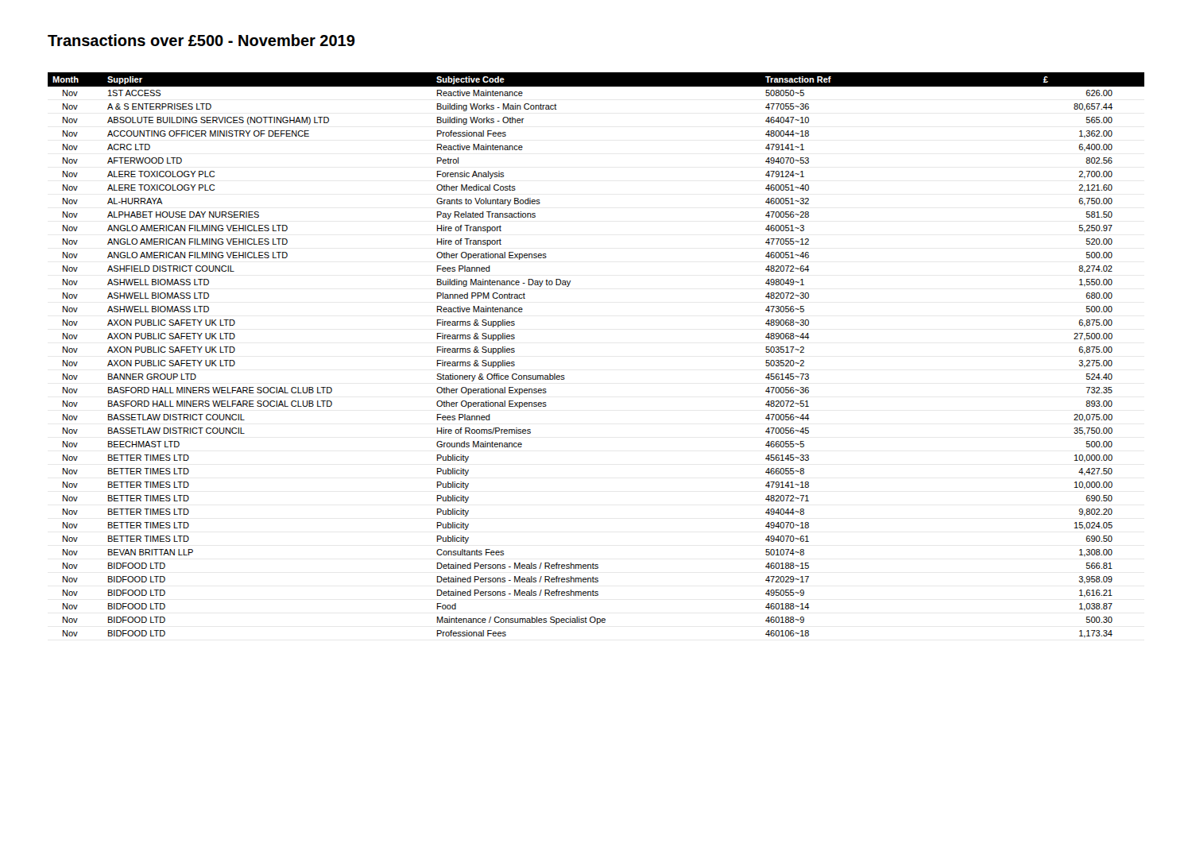Transactions over £500 - November 2019
| Month | Supplier | Subjective Code | Transaction Ref | £ |
| --- | --- | --- | --- | --- |
| Nov | 1ST ACCESS | Reactive Maintenance | 508050~5 | 626.00 |
| Nov | A & S ENTERPRISES LTD | Building Works - Main Contract | 477055~36 | 80,657.44 |
| Nov | ABSOLUTE BUILDING SERVICES (NOTTINGHAM) LTD | Building Works - Other | 464047~10 | 565.00 |
| Nov | ACCOUNTING OFFICER MINISTRY OF DEFENCE | Professional Fees | 480044~18 | 1,362.00 |
| Nov | ACRC LTD | Reactive Maintenance | 479141~1 | 6,400.00 |
| Nov | AFTERWOOD LTD | Petrol | 494070~53 | 802.56 |
| Nov | ALERE TOXICOLOGY PLC | Forensic Analysis | 479124~1 | 2,700.00 |
| Nov | ALERE TOXICOLOGY PLC | Other Medical Costs | 460051~40 | 2,121.60 |
| Nov | AL-HURRAYA | Grants to Voluntary Bodies | 460051~32 | 6,750.00 |
| Nov | ALPHABET HOUSE DAY NURSERIES | Pay Related Transactions | 470056~28 | 581.50 |
| Nov | ANGLO AMERICAN FILMING VEHICLES LTD | Hire of Transport | 460051~3 | 5,250.97 |
| Nov | ANGLO AMERICAN FILMING VEHICLES LTD | Hire of Transport | 477055~12 | 520.00 |
| Nov | ANGLO AMERICAN FILMING VEHICLES LTD | Other Operational Expenses | 460051~46 | 500.00 |
| Nov | ASHFIELD DISTRICT COUNCIL | Fees Planned | 482072~64 | 8,274.02 |
| Nov | ASHWELL BIOMASS LTD | Building Maintenance - Day to Day | 498049~1 | 1,550.00 |
| Nov | ASHWELL BIOMASS LTD | Planned PPM Contract | 482072~30 | 680.00 |
| Nov | ASHWELL BIOMASS LTD | Reactive Maintenance | 473056~5 | 500.00 |
| Nov | AXON PUBLIC SAFETY UK LTD | Firearms & Supplies | 489068~30 | 6,875.00 |
| Nov | AXON PUBLIC SAFETY UK LTD | Firearms & Supplies | 489068~44 | 27,500.00 |
| Nov | AXON PUBLIC SAFETY UK LTD | Firearms & Supplies | 503517~2 | 6,875.00 |
| Nov | AXON PUBLIC SAFETY UK LTD | Firearms & Supplies | 503520~2 | 3,275.00 |
| Nov | BANNER GROUP LTD | Stationery & Office Consumables | 456145~73 | 524.40 |
| Nov | BASFORD HALL MINERS WELFARE SOCIAL CLUB LTD | Other Operational Expenses | 470056~36 | 732.35 |
| Nov | BASFORD HALL MINERS WELFARE SOCIAL CLUB LTD | Other Operational Expenses | 482072~51 | 893.00 |
| Nov | BASSETLAW DISTRICT COUNCIL | Fees Planned | 470056~44 | 20,075.00 |
| Nov | BASSETLAW DISTRICT COUNCIL | Hire of Rooms/Premises | 470056~45 | 35,750.00 |
| Nov | BEECHMAST LTD | Grounds Maintenance | 466055~5 | 500.00 |
| Nov | BETTER TIMES LTD | Publicity | 456145~33 | 10,000.00 |
| Nov | BETTER TIMES LTD | Publicity | 466055~8 | 4,427.50 |
| Nov | BETTER TIMES LTD | Publicity | 479141~18 | 10,000.00 |
| Nov | BETTER TIMES LTD | Publicity | 482072~71 | 690.50 |
| Nov | BETTER TIMES LTD | Publicity | 494044~8 | 9,802.20 |
| Nov | BETTER TIMES LTD | Publicity | 494070~18 | 15,024.05 |
| Nov | BETTER TIMES LTD | Publicity | 494070~61 | 690.50 |
| Nov | BEVAN BRITTAN LLP | Consultants Fees | 501074~8 | 1,308.00 |
| Nov | BIDFOOD LTD | Detained Persons - Meals / Refreshments | 460188~15 | 566.81 |
| Nov | BIDFOOD LTD | Detained Persons - Meals / Refreshments | 472029~17 | 3,958.09 |
| Nov | BIDFOOD LTD | Detained Persons - Meals / Refreshments | 495055~9 | 1,616.21 |
| Nov | BIDFOOD LTD | Food | 460188~14 | 1,038.87 |
| Nov | BIDFOOD LTD | Maintenance / Consumables Specialist Ope | 460188~9 | 500.30 |
| Nov | BIDFOOD LTD | Professional Fees | 460106~18 | 1,173.34 |